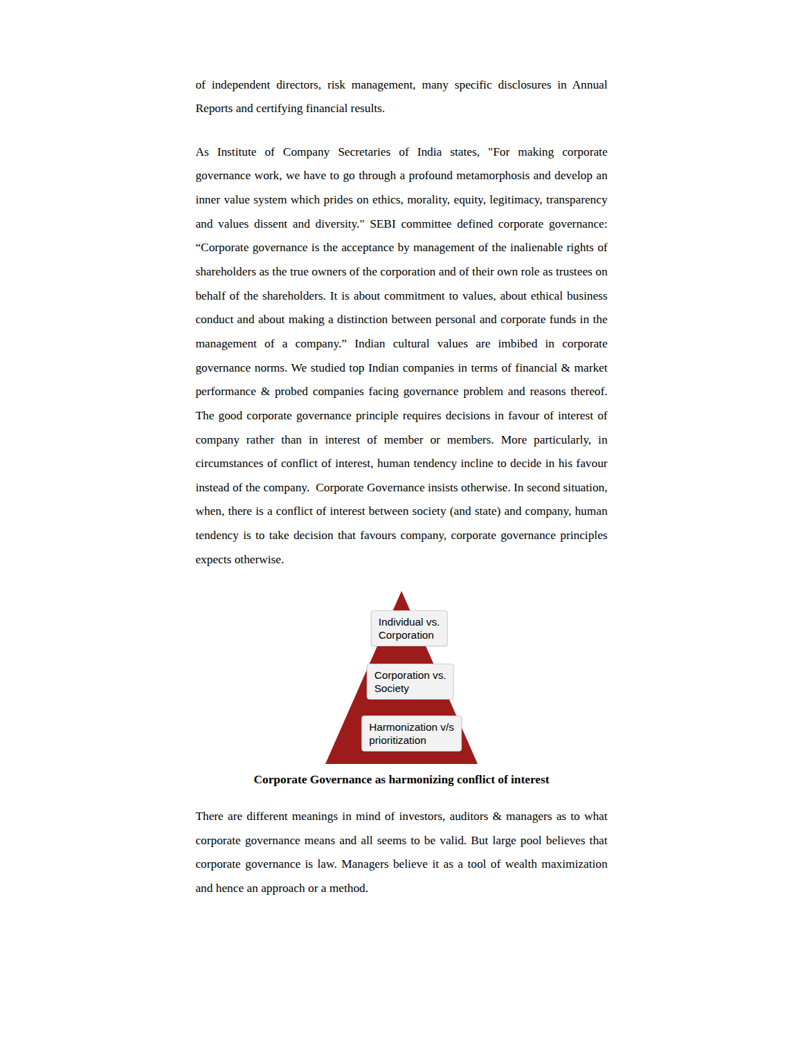of independent directors, risk management, many specific disclosures in Annual Reports and certifying financial results.
As Institute of Company Secretaries of India states, "For making corporate governance work, we have to go through a profound metamorphosis and develop an inner value system which prides on ethics, morality, equity, legitimacy, transparency and values dissent and diversity." SEBI committee defined corporate governance: “Corporate governance is the acceptance by management of the inalienable rights of shareholders as the true owners of the corporation and of their own role as trustees on behalf of the shareholders. It is about commitment to values, about ethical business conduct and about making a distinction between personal and corporate funds in the management of a company.” Indian cultural values are imbibed in corporate governance norms. We studied top Indian companies in terms of financial & market performance & probed companies facing governance problem and reasons thereof. The good corporate governance principle requires decisions in favour of interest of company rather than in interest of member or members. More particularly, in circumstances of conflict of interest, human tendency incline to decide in his favour instead of the company. Corporate Governance insists otherwise. In second situation, when, there is a conflict of interest between society (and state) and company, human tendency is to take decision that favours company, corporate governance principles expects otherwise.
Individual vs.
Corporation
Corporation vs.
Society
Harmonization v/s
prioritization
Corporate Governance as harmonizing conflict of interest
There are different meanings in mind of investors, auditors & managers as to what corporate governance means and all seems to be valid. But large pool believes that corporate governance is law. Managers believe it as a tool of wealth maximization and hence an approach or a method.